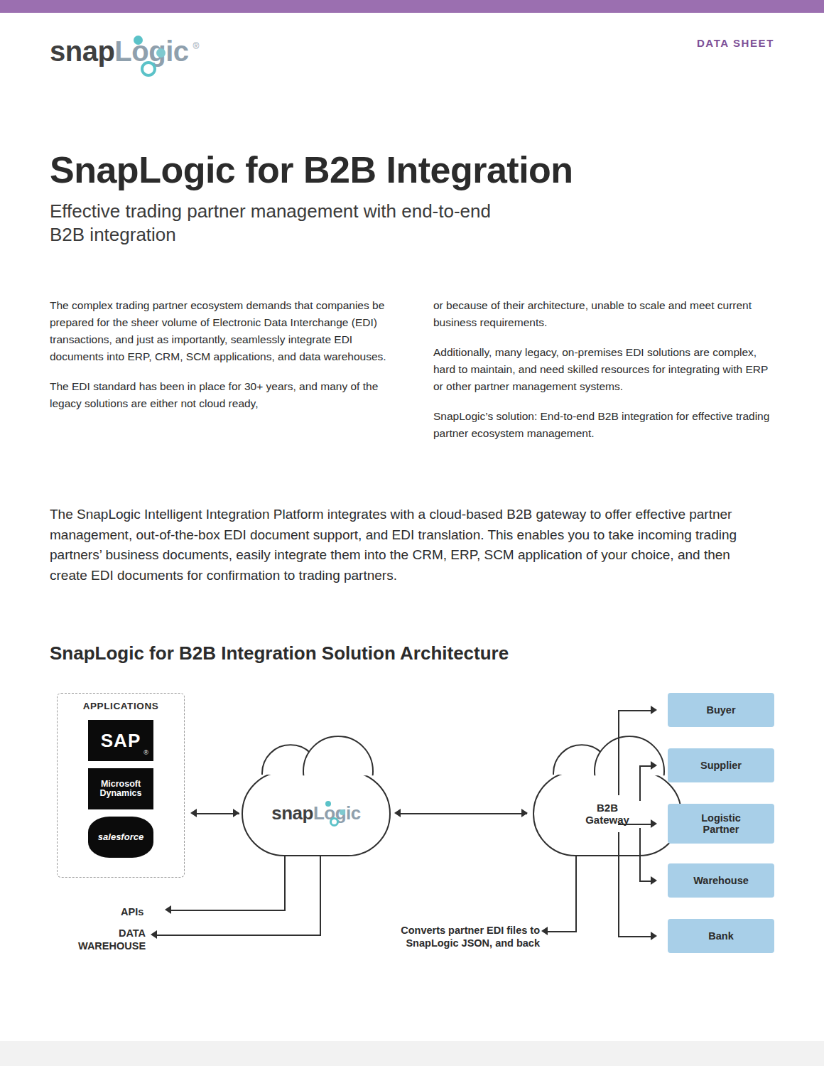snap Logic
®
DATA SHEET
SnapLogic for B2B Integration
Effective trading partner management with end-to-end
B2B integration
The complex trading partner ecosystem demands that companies be prepared for the sheer volume of Electronic Data Interchange (EDI) transactions, and just as importantly, seamlessly integrate EDI documents into ERP, CRM, SCM applications, and data warehouses.
The EDI standard has been in place for 30+ years, and many of the legacy solutions are either not cloud ready,
or because of their architecture, unable to scale and meet current business requirements.
Additionally, many legacy, on-premises EDI solutions are complex, hard to maintain, and need skilled resources for integrating with ERP or other partner management systems.
SnapLogic’s solution: End-to-end B2B integration for effective trading partner ecosystem management.
The SnapLogic Intelligent Integration Platform integrates with a cloud-based B2B gateway to offer effective partner management, out-of-the-box EDI document support, and EDI translation. This enables you to take incoming trading partners’ business documents, easily integrate them into the CRM, ERP, SCM application of your choice, and then create EDI documents for confirmation to trading partners.
SnapLogic for B2B Integration Solution Architecture
APPLICATIONS
SAP
Microsoft Dynamics
salesforce
snapLogic
B2B
Gateway
Buyer
Supplier
Logistic
Partner
Warehouse
Bank
APIs
DATA
WAREHOUSE
Converts partner EDI files to
SnapLogic JSON, and back